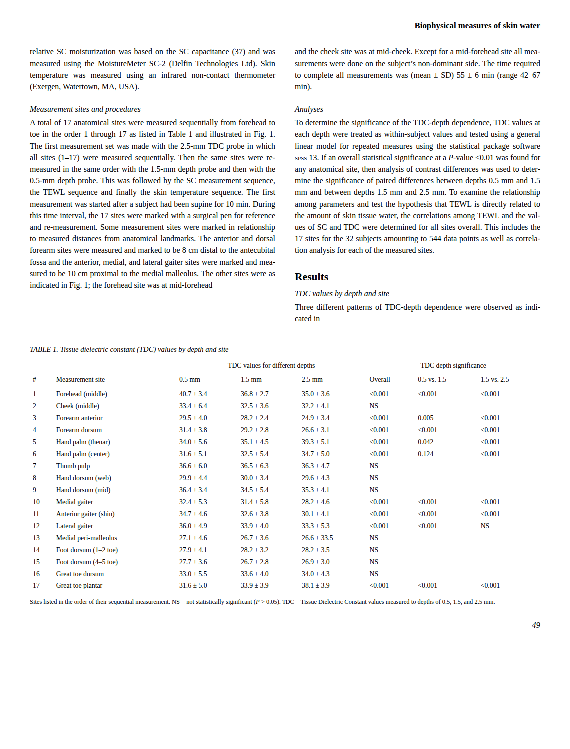Biophysical measures of skin water
relative SC moisturization was based on the SC capacitance (37) and was measured using the MoistureMeter SC-2 (Delfin Technologies Ltd). Skin temperature was measured using an infrared non-contact thermometer (Exergen, Watertown, MA, USA).
Measurement sites and procedures
A total of 17 anatomical sites were measured sequentially from forehead to toe in the order 1 through 17 as listed in Table 1 and illustrated in Fig. 1. The first measurement set was made with the 2.5-mm TDC probe in which all sites (1–17) were measured sequentially. Then the same sites were re-measured in the same order with the 1.5-mm depth probe and then with the 0.5-mm depth probe. This was followed by the SC measurement sequence, the TEWL sequence and finally the skin temperature sequence. The first measurement was started after a subject had been supine for 10 min. During this time interval, the 17 sites were marked with a surgical pen for reference and re-measurement. Some measurement sites were marked in relationship to measured distances from anatomical landmarks. The anterior and dorsal forearm sites were measured and marked to be 8 cm distal to the antecubital fossa and the anterior, medial, and lateral gaiter sites were marked and measured to be 10 cm proximal to the medial malleolus. The other sites were as indicated in Fig. 1; the forehead site was at mid-forehead
and the cheek site was at mid-cheek. Except for a mid-forehead site all measurements were done on the subject’s non-dominant side. The time required to complete all measurements was (mean ± SD) 55 ± 6 min (range 42–67 min).
Analyses
To determine the significance of the TDC-depth dependence, TDC values at each depth were treated as within-subject values and tested using a general linear model for repeated measures using the statistical package software spss 13. If an overall statistical significance at a P-value <0.01 was found for any anatomical site, then analysis of contrast differences was used to determine the significance of paired differences between depths 0.5 mm and 1.5 mm and between depths 1.5 mm and 2.5 mm. To examine the relationship among parameters and test the hypothesis that TEWL is directly related to the amount of skin tissue water, the correlations among TEWL and the values of SC and TDC were determined for all sites overall. This includes the 17 sites for the 32 subjects amounting to 544 data points as well as correlation analysis for each of the measured sites.
Results
TDC values by depth and site
Three different patterns of TDC-depth dependence were observed as indicated in
TABLE 1. Tissue dielectric constant (TDC) values by depth and site
| | TDC values for different depths | TDC depth significance |
| --- | --- | --- |
| # | Measurement site | 0.5 mm | 1.5 mm | 2.5 mm | Overall | 0.5 vs. 1.5 | 1.5 vs. 2.5 |
| 1 | Forehead (middle) | 40.7 ± 3.4 | 36.8 ± 2.7 | 35.0 ± 3.6 | <0.001 | <0.001 | <0.001 |
| 2 | Cheek (middle) | 33.4 ± 6.4 | 32.5 ± 3.6 | 32.2 ± 4.1 | NS | | |
| 3 | Forearm anterior | 29.5 ± 4.0 | 28.2 ± 2.4 | 24.9 ± 3.4 | <0.001 | 0.005 | <0.001 |
| 4 | Forearm dorsum | 31.4 ± 3.8 | 29.2 ± 2.8 | 26.6 ± 3.1 | <0.001 | <0.001 | <0.001 |
| 5 | Hand palm (thenar) | 34.0 ± 5.6 | 35.1 ± 4.5 | 39.3 ± 5.1 | <0.001 | 0.042 | <0.001 |
| 6 | Hand palm (center) | 31.6 ± 5.1 | 32.5 ± 5.4 | 34.7 ± 5.0 | <0.001 | 0.124 | <0.001 |
| 7 | Thumb pulp | 36.6 ± 6.0 | 36.5 ± 6.3 | 36.3 ± 4.7 | NS | | |
| 8 | Hand dorsum (web) | 29.9 ± 4.4 | 30.0 ± 3.4 | 29.6 ± 4.3 | NS | | |
| 9 | Hand dorsum (mid) | 36.4 ± 3.4 | 34.5 ± 5.4 | 35.3 ± 4.1 | NS | | |
| 10 | Medial gaiter | 32.4 ± 5.3 | 31.4 ± 5.8 | 28.2 ± 4.6 | <0.001 | <0.001 | <0.001 |
| 11 | Anterior gaiter (shin) | 34.7 ± 4.6 | 32.6 ± 3.8 | 30.1 ± 4.1 | <0.001 | <0.001 | <0.001 |
| 12 | Lateral gaiter | 36.0 ± 4.9 | 33.9 ± 4.0 | 33.3 ± 5.3 | <0.001 | <0.001 | NS |
| 13 | Medial peri-malleolus | 27.1 ± 4.6 | 26.7 ± 3.6 | 26.6 ± 33.5 | NS | | |
| 14 | Foot dorsum (1–2 toe) | 27.9 ± 4.1 | 28.2 ± 3.2 | 28.2 ± 3.5 | NS | | |
| 15 | Foot dorsum (4–5 toe) | 27.7 ± 3.6 | 26.7 ± 2.8 | 26.9 ± 3.0 | NS | | |
| 16 | Great toe dorsum | 33.0 ± 5.5 | 33.6 ± 4.0 | 34.0 ± 4.3 | NS | | |
| 17 | Great toe plantar | 31.6 ± 5.0 | 33.9 ± 3.9 | 38.1 ± 3.9 | <0.001 | <0.001 | <0.001 |
Sites listed in the order of their sequential measurement. NS = not statistically significant (P > 0.05). TDC = Tissue Dielectric Constant values measured to depths of 0.5, 1.5, and 2.5 mm.
49